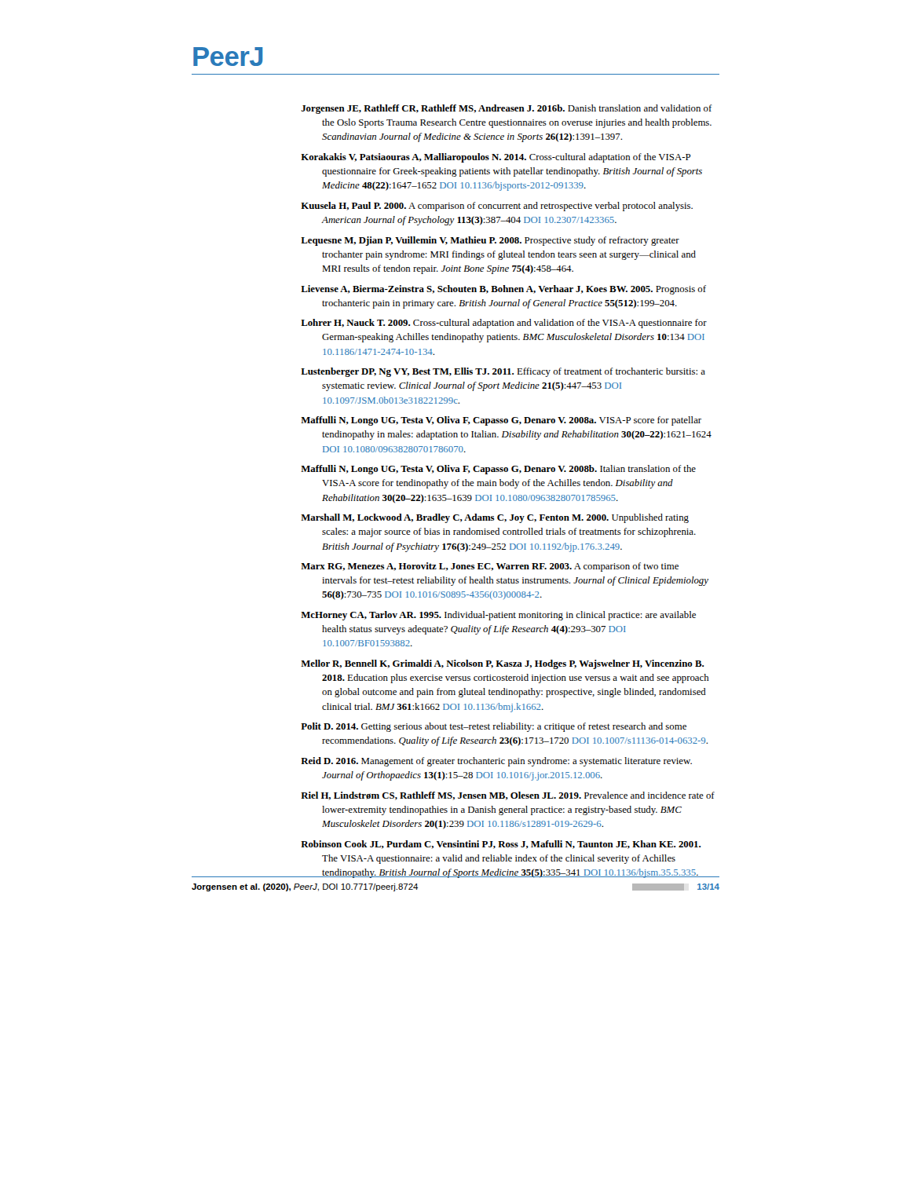PeerJ
Jorgensen JE, Rathleff CR, Rathleff MS, Andreasen J. 2016b. Danish translation and validation of the Oslo Sports Trauma Research Centre questionnaires on overuse injuries and health problems. Scandinavian Journal of Medicine & Science in Sports 26(12):1391–1397.
Korakakis V, Patsiaouras A, Malliaropoulos N. 2014. Cross-cultural adaptation of the VISA-P questionnaire for Greek-speaking patients with patellar tendinopathy. British Journal of Sports Medicine 48(22):1647–1652 DOI 10.1136/bjsports-2012-091339.
Kuusela H, Paul P. 2000. A comparison of concurrent and retrospective verbal protocol analysis. American Journal of Psychology 113(3):387–404 DOI 10.2307/1423365.
Lequesne M, Djian P, Vuillemin V, Mathieu P. 2008. Prospective study of refractory greater trochanter pain syndrome: MRI findings of gluteal tendon tears seen at surgery—clinical and MRI results of tendon repair. Joint Bone Spine 75(4):458–464.
Lievense A, Bierma-Zeinstra S, Schouten B, Bohnen A, Verhaar J, Koes BW. 2005. Prognosis of trochanteric pain in primary care. British Journal of General Practice 55(512):199–204.
Lohrer H, Nauck T. 2009. Cross-cultural adaptation and validation of the VISA-A questionnaire for German-speaking Achilles tendinopathy patients. BMC Musculoskeletal Disorders 10:134 DOI 10.1186/1471-2474-10-134.
Lustenberger DP, Ng VY, Best TM, Ellis TJ. 2011. Efficacy of treatment of trochanteric bursitis: a systematic review. Clinical Journal of Sport Medicine 21(5):447–453 DOI 10.1097/JSM.0b013e318221299c.
Maffulli N, Longo UG, Testa V, Oliva F, Capasso G, Denaro V. 2008a. VISA-P score for patellar tendinopathy in males: adaptation to Italian. Disability and Rehabilitation 30(20–22):1621–1624 DOI 10.1080/09638280701786070.
Maffulli N, Longo UG, Testa V, Oliva F, Capasso G, Denaro V. 2008b. Italian translation of the VISA-A score for tendinopathy of the main body of the Achilles tendon. Disability and Rehabilitation 30(20–22):1635–1639 DOI 10.1080/09638280701785965.
Marshall M, Lockwood A, Bradley C, Adams C, Joy C, Fenton M. 2000. Unpublished rating scales: a major source of bias in randomised controlled trials of treatments for schizophrenia. British Journal of Psychiatry 176(3):249–252 DOI 10.1192/bjp.176.3.249.
Marx RG, Menezes A, Horovitz L, Jones EC, Warren RF. 2003. A comparison of two time intervals for test–retest reliability of health status instruments. Journal of Clinical Epidemiology 56(8):730–735 DOI 10.1016/S0895-4356(03)00084-2.
McHorney CA, Tarlov AR. 1995. Individual-patient monitoring in clinical practice: are available health status surveys adequate? Quality of Life Research 4(4):293–307 DOI 10.1007/BF01593882.
Mellor R, Bennell K, Grimaldi A, Nicolson P, Kasza J, Hodges P, Wajswelner H, Vincenzino B. 2018. Education plus exercise versus corticosteroid injection use versus a wait and see approach on global outcome and pain from gluteal tendinopathy: prospective, single blinded, randomised clinical trial. BMJ 361:k1662 DOI 10.1136/bmj.k1662.
Polit D. 2014. Getting serious about test–retest reliability: a critique of retest research and some recommendations. Quality of Life Research 23(6):1713–1720 DOI 10.1007/s11136-014-0632-9.
Reid D. 2016. Management of greater trochanteric pain syndrome: a systematic literature review. Journal of Orthopaedics 13(1):15–28 DOI 10.1016/j.jor.2015.12.006.
Riel H, Lindstrøm CS, Rathleff MS, Jensen MB, Olesen JL. 2019. Prevalence and incidence rate of lower-extremity tendinopathies in a Danish general practice: a registry-based study. BMC Musculoskelet Disorders 20(1):239 DOI 10.1186/s12891-019-2629-6.
Robinson Cook JL, Purdam C, Vensintini PJ, Ross J, Mafulli N, Taunton JE, Khan KE. 2001. The VISA-A questionnaire: a valid and reliable index of the clinical severity of Achilles tendinopathy. British Journal of Sports Medicine 35(5):335–341 DOI 10.1136/bjsm.35.5.335.
Jorgensen et al. (2020), PeerJ, DOI 10.7717/peerj.8724
13/14